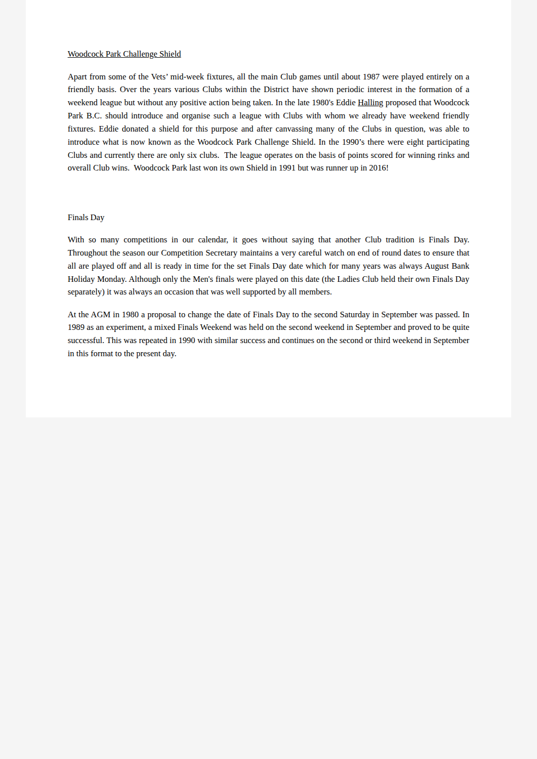Woodcock Park Challenge Shield
Apart from some of the Vets’ mid-week fixtures, all the main Club games until about 1987 were played entirely on a friendly basis. Over the years various Clubs within the District have shown periodic interest in the formation of a weekend league but without any positive action being taken. In the late 1980's Eddie Halling proposed that Woodcock Park B.C. should introduce and organise such a league with Clubs with whom we already have weekend friendly fixtures. Eddie donated a shield for this purpose and after canvassing many of the Clubs in question, was able to introduce what is now known as the Woodcock Park Challenge Shield. In the 1990’s there were eight participating Clubs and currently there are only six clubs. The league operates on the basis of points scored for winning rinks and overall Club wins. Woodcock Park last won its own Shield in 1991 but was runner up in 2016!
Finals Day
With so many competitions in our calendar, it goes without saying that another Club tradition is Finals Day. Throughout the season our Competition Secretary maintains a very careful watch on end of round dates to ensure that all are played off and all is ready in time for the set Finals Day date which for many years was always August Bank Holiday Monday. Although only the Men's finals were played on this date (the Ladies Club held their own Finals Day separately) it was always an occasion that was well supported by all members.
At the AGM in 1980 a proposal to change the date of Finals Day to the second Saturday in September was passed. In 1989 as an experiment, a mixed Finals Weekend was held on the second weekend in September and proved to be quite successful. This was repeated in 1990 with similar success and continues on the second or third weekend in September in this format to the present day.